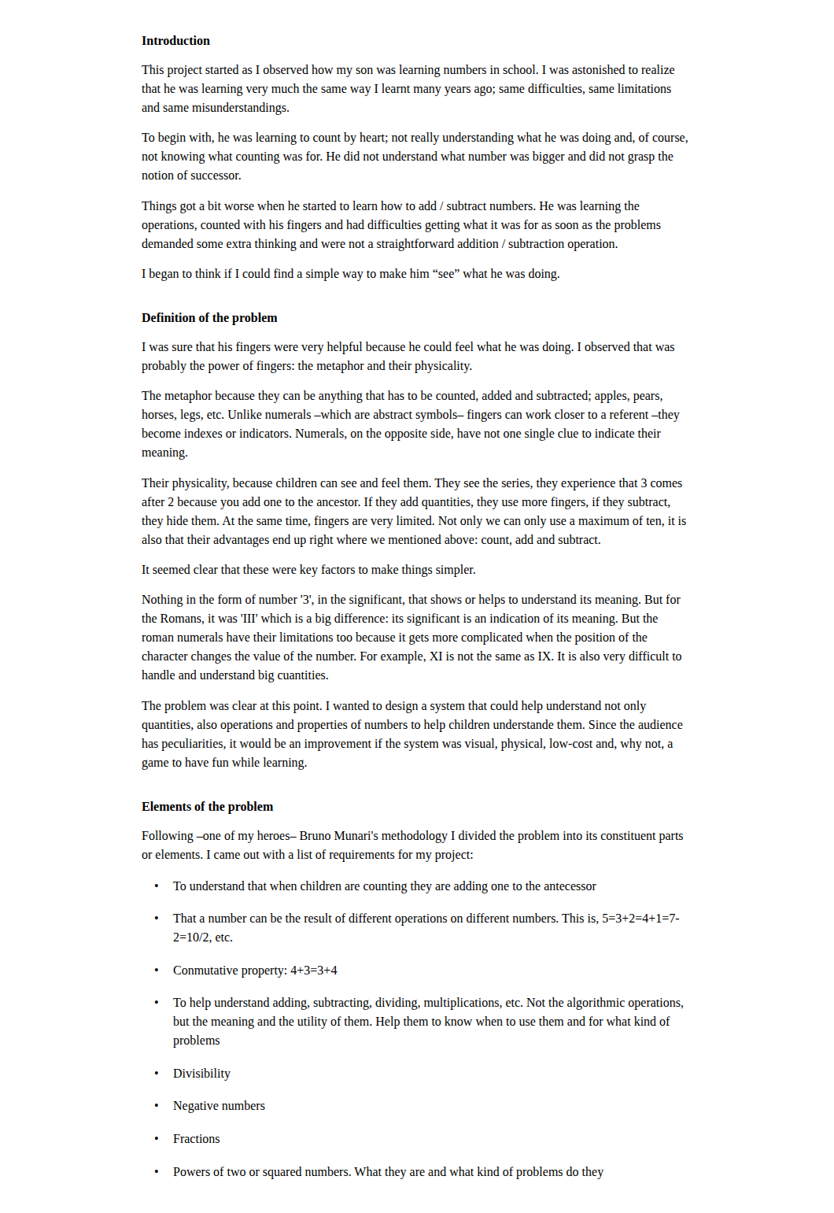Introduction
This project started as I observed how my son was learning numbers in school. I was astonished to realize that he was learning very much the same way I learnt many years ago; same difficulties, same limitations and same misunderstandings.
To begin with, he was learning to count by heart; not really understanding what he was doing and, of course, not knowing what counting was for. He did not understand what number was bigger and did not grasp the notion of successor.
Things got a bit worse when he started to learn how to add / subtract numbers. He was learning the operations, counted with his fingers and had difficulties getting what it was for as soon as the problems demanded some extra thinking and were not a straightforward addition / subtraction operation.
I began to think if I could find a simple way to make him “see” what he was doing.
Definition of the problem
I was sure that his fingers were very helpful because he could feel what he was doing. I observed that was probably the power of fingers: the metaphor and their physicality.
The metaphor because they can be anything that has to be counted, added and subtracted; apples, pears, horses, legs, etc. Unlike numerals –which are abstract symbols– fingers can work closer to a referent –they become indexes or indicators. Numerals, on the opposite side, have not one single clue to indicate their meaning.
Their physicality, because children can see and feel them. They see the series, they experience that 3 comes after 2 because you add one to the ancestor. If they add quantities, they use more fingers, if they subtract, they hide them. At the same time, fingers are very limited. Not only we can only use a maximum of ten, it is also that their advantages end up right where we mentioned above: count, add and subtract.
It seemed clear that these were key factors to make things simpler.
Nothing in the form of number '3', in the significant, that shows or helps to understand its meaning. But for the Romans, it was 'III' which is a big difference: its significant is an indication of its meaning. But the roman numerals have their limitations too because it gets more complicated when the position of the character changes the value of the number. For example, XI is not the same as IX. It is also very difficult to handle and understand big cuantities.
The problem was clear at this point. I wanted to design a system that could help understand not only quantities, also operations and properties of numbers to help children understande them. Since the audience has peculiarities, it would be an improvement if the system was visual, physical, low-cost and, why not, a game to have fun while learning.
Elements of the problem
Following –one of my heroes– Bruno Munari's methodology I divided the problem into its constituent parts or elements. I came out with a list of requirements for my project:
To understand that when children are counting they are adding one to the antecessor
That a number can be the result of different operations on different numbers. This is, 5=3+2=4+1=7-2=10/2, etc.
Conmutative property: 4+3=3+4
To help understand adding, subtracting, dividing, multiplications, etc. Not the algorithmic operations, but the meaning and the utility of them. Help them to know when to use them and for what kind of problems
Divisibility
Negative numbers
Fractions
Powers of two or squared numbers. What they are and what kind of problems do they